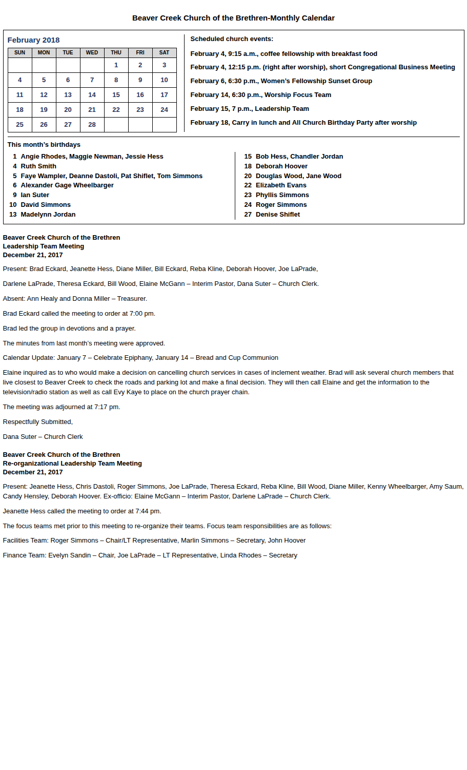Beaver Creek Church of the Brethren-Monthly Calendar
February 2018
| SUN | MON | TUE | WED | THU | FRI | SAT |
| --- | --- | --- | --- | --- | --- | --- |
| | | | | 1 | 2 | 3 |
| 4 | 5 | 6 | 7 | 8 | 9 | 10 |
| 11 | 12 | 13 | 14 | 15 | 16 | 17 |
| 18 | 19 | 20 | 21 | 22 | 23 | 24 |
| 25 | 26 | 27 | 28 | | | |
Scheduled church events:
February 4, 9:15 a.m., coffee fellowship with breakfast food
February 4, 12:15 p.m. (right after worship), short Congregational Business Meeting
February 6, 6:30 p.m., Women’s Fellowship Sunset Group
February 14, 6:30 p.m., Worship Focus Team
February 15, 7 p.m., Leadership Team
February 18, Carry in lunch and All Church Birthday Party after worship
This month’s birthdays
1 Angie Rhodes, Maggie Newman, Jessie Hess
4 Ruth Smith
5 Faye Wampler, Deanne Dastoli, Pat Shiflet, Tom Simmons
6 Alexander Gage Wheelbarger
9 Ian Suter
10 David Simmons
13 Madelynn Jordan
15 Bob Hess, Chandler Jordan
18 Deborah Hoover
20 Douglas Wood, Jane Wood
22 Elizabeth Evans
23 Phyllis Simmons
24 Roger Simmons
27 Denise Shiflet
Beaver Creek Church of the Brethren
Leadership Team Meeting
December 21, 2017
Present: Brad Eckard, Jeanette Hess, Diane Miller, Bill Eckard, Reba Kline, Deborah Hoover, Joe LaPrade,
Darlene LaPrade, Theresa Eckard, Bill Wood, Elaine McGann – Interim Pastor, Dana Suter – Church Clerk.
Absent: Ann Healy and Donna Miller – Treasurer.
Brad Eckard called the meeting to order at 7:00 pm.
Brad led the group in devotions and a prayer.
The minutes from last month’s meeting were approved.
Calendar Update: January 7 – Celebrate Epiphany, January 14 – Bread and Cup Communion
Elaine inquired as to who would make a decision on cancelling church services in cases of inclement weather. Brad will ask several church members that live closest to Beaver Creek to check the roads and parking lot and make a final decision. They will then call Elaine and get the information to the television/radio station as well as call Evy Kaye to place on the church prayer chain.
The meeting was adjourned at 7:17 pm.
Respectfully Submitted,
Dana Suter – Church Clerk
Beaver Creek Church of the Brethren
Re-organizational Leadership Team Meeting
December 21, 2017
Present: Jeanette Hess, Chris Dastoli, Roger Simmons, Joe LaPrade, Theresa Eckard, Reba Kline, Bill Wood, Diane Miller, Kenny Wheelbarger, Amy Saum, Candy Hensley, Deborah Hoover. Ex-officio: Elaine McGann – Interim Pastor, Darlene LaPrade – Church Clerk.
Jeanette Hess called the meeting to order at 7:44 pm.
The focus teams met prior to this meeting to re-organize their teams. Focus team responsibilities are as follows:
Facilities Team: Roger Simmons – Chair/LT Representative, Marlin Simmons – Secretary, John Hoover
Finance Team: Evelyn Sandin – Chair, Joe LaPrade – LT Representative, Linda Rhodes – Secretary